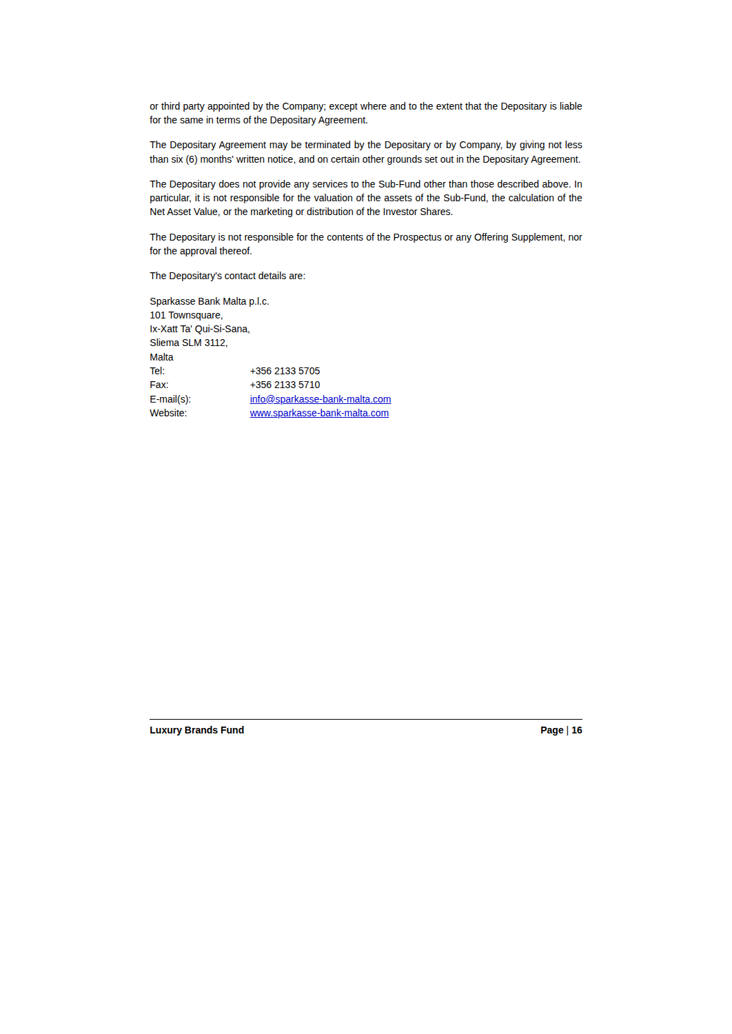or third party appointed by the Company; except where and to the extent that the Depositary is liable for the same in terms of the Depositary Agreement.
The Depositary Agreement may be terminated by the Depositary or by Company, by giving not less than six (6) months' written notice, and on certain other grounds set out in the Depositary Agreement.
The Depositary does not provide any services to the Sub-Fund other than those described above. In particular, it is not responsible for the valuation of the assets of the Sub-Fund, the calculation of the Net Asset Value, or the marketing or distribution of the Investor Shares.
The Depositary is not responsible for the contents of the Prospectus or any Offering Supplement, nor for the approval thereof.
The Depositary's contact details are:
Sparkasse Bank Malta p.l.c.
101 Townsquare,
Ix-Xatt Ta' Qui-Si-Sana,
Sliema SLM 3112,
Malta
| Tel: | +356 2133 5705 |
| Fax: | +356 2133 5710 |
| E-mail(s): | info@sparkasse-bank-malta.com |
| Website: | www.sparkasse-bank-malta.com |
Luxury Brands Fund Page | 16